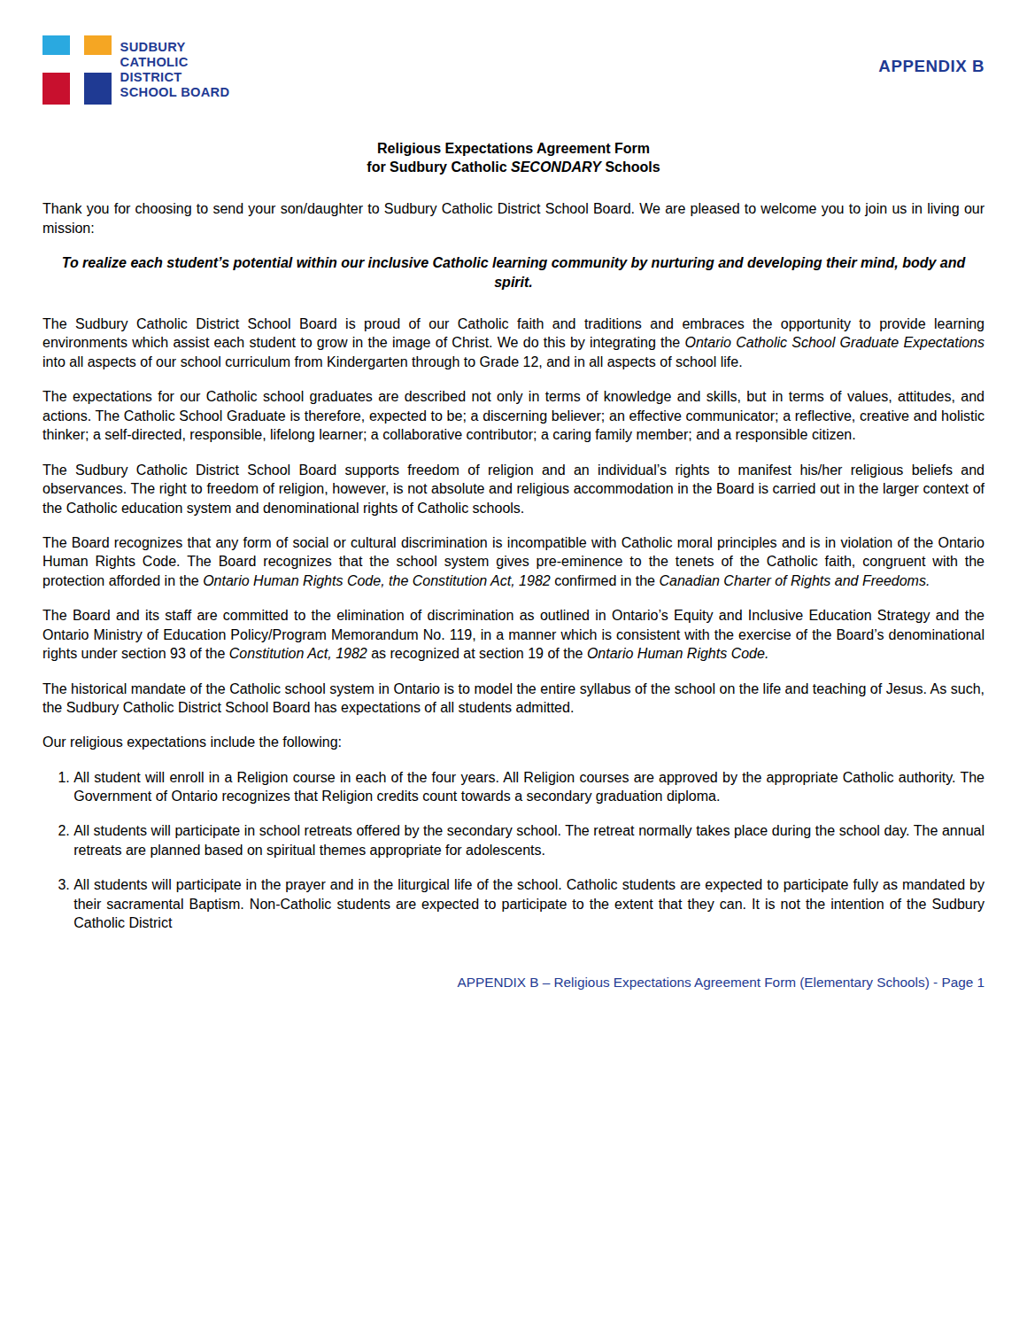Sudbury Catholic District School Board
APPENDIX B
Religious Expectations Agreement Form
for Sudbury Catholic SECONDARY Schools
Thank you for choosing to send your son/daughter to Sudbury Catholic District School Board. We are pleased to welcome you to join us in living our mission:
To realize each student’s potential within our inclusive Catholic learning community by nurturing and developing their mind, body and spirit.
The Sudbury Catholic District School Board is proud of our Catholic faith and traditions and embraces the opportunity to provide learning environments which assist each student to grow in the image of Christ. We do this by integrating the Ontario Catholic School Graduate Expectations into all aspects of our school curriculum from Kindergarten through to Grade 12, and in all aspects of school life.
The expectations for our Catholic school graduates are described not only in terms of knowledge and skills, but in terms of values, attitudes, and actions. The Catholic School Graduate is therefore, expected to be; a discerning believer; an effective communicator; a reflective, creative and holistic thinker; a self-directed, responsible, lifelong learner; a collaborative contributor; a caring family member; and a responsible citizen.
The Sudbury Catholic District School Board supports freedom of religion and an individual’s rights to manifest his/her religious beliefs and observances. The right to freedom of religion, however, is not absolute and religious accommodation in the Board is carried out in the larger context of the Catholic education system and denominational rights of Catholic schools.
The Board recognizes that any form of social or cultural discrimination is incompatible with Catholic moral principles and is in violation of the Ontario Human Rights Code. The Board recognizes that the school system gives pre-eminence to the tenets of the Catholic faith, congruent with the protection afforded in the Ontario Human Rights Code, the Constitution Act, 1982 confirmed in the Canadian Charter of Rights and Freedoms.
The Board and its staff are committed to the elimination of discrimination as outlined in Ontario’s Equity and Inclusive Education Strategy and the Ontario Ministry of Education Policy/Program Memorandum No. 119, in a manner which is consistent with the exercise of the Board’s denominational rights under section 93 of the Constitution Act, 1982 as recognized at section 19 of the Ontario Human Rights Code.
The historical mandate of the Catholic school system in Ontario is to model the entire syllabus of the school on the life and teaching of Jesus. As such, the Sudbury Catholic District School Board has expectations of all students admitted.
Our religious expectations include the following:
All student will enroll in a Religion course in each of the four years. All Religion courses are approved by the appropriate Catholic authority. The Government of Ontario recognizes that Religion credits count towards a secondary graduation diploma.
All students will participate in school retreats offered by the secondary school. The retreat normally takes place during the school day. The annual retreats are planned based on spiritual themes appropriate for adolescents.
All students will participate in the prayer and in the liturgical life of the school. Catholic students are expected to participate fully as mandated by their sacramental Baptism. Non-Catholic students are expected to participate to the extent that they can. It is not the intention of the Sudbury Catholic District
APPENDIX B – Religious Expectations Agreement Form (Elementary Schools) - Page 1